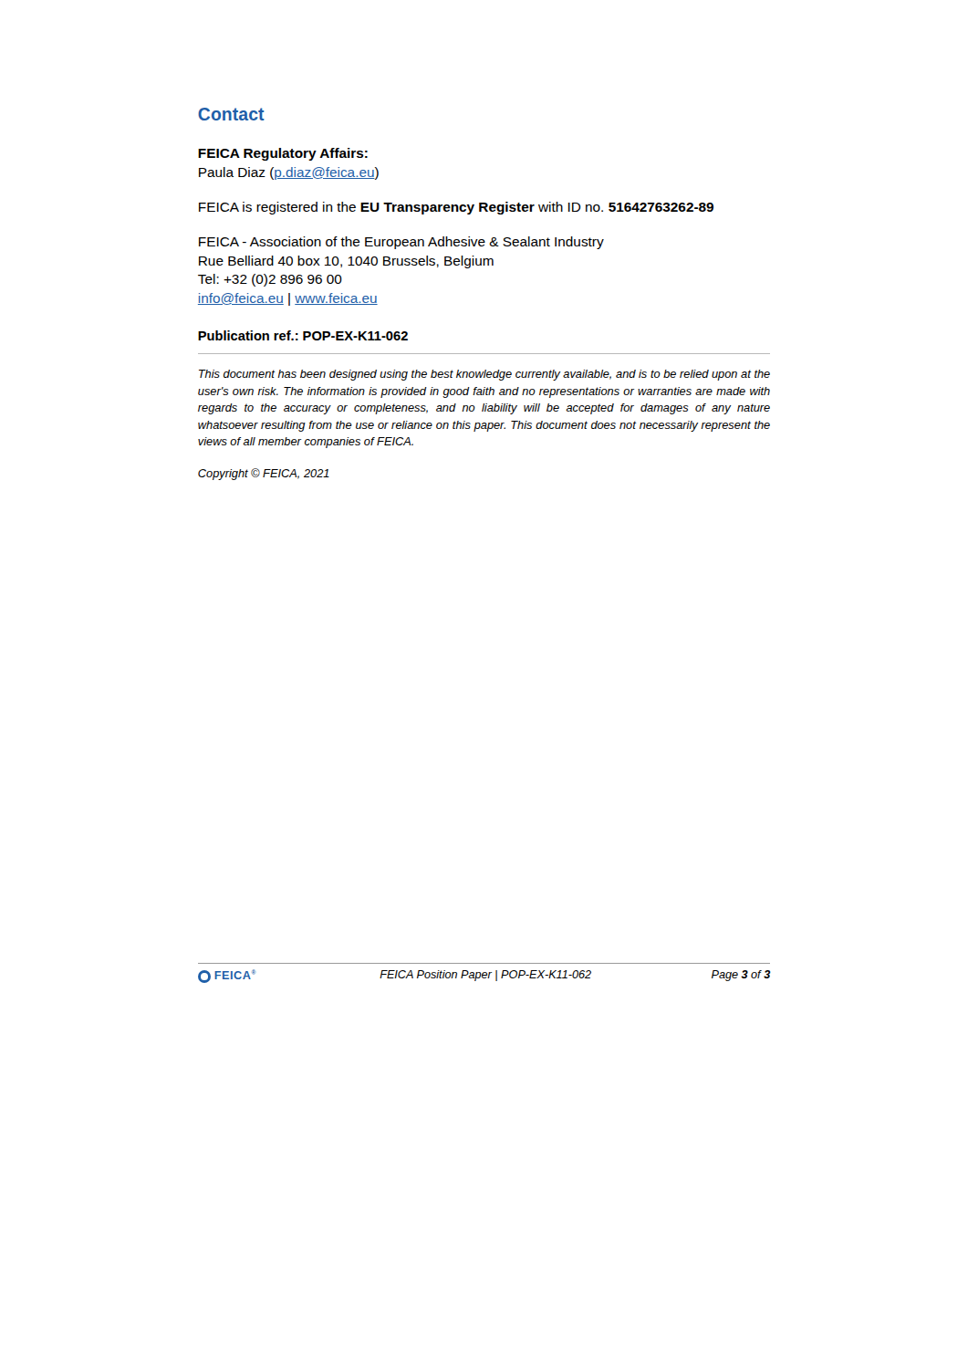Contact
FEICA Regulatory Affairs:
Paula Diaz (p.diaz@feica.eu)
FEICA is registered in the EU Transparency Register with ID no. 51642763262-89
FEICA - Association of the European Adhesive & Sealant Industry
Rue Belliard 40 box 10, 1040 Brussels, Belgium
Tel: +32 (0)2 896 96 00
info@feica.eu | www.feica.eu
Publication ref.: POP-EX-K11-062
This document has been designed using the best knowledge currently available, and is to be relied upon at the user's own risk. The information is provided in good faith and no representations or warranties are made with regards to the accuracy or completeness, and no liability will be accepted for damages of any nature whatsoever resulting from the use or reliance on this paper. This document does not necessarily represent the views of all member companies of FEICA.
Copyright © FEICA, 2021
FEICA® FEICA Position Paper | POP-EX-K11-062 Page 3 of 3